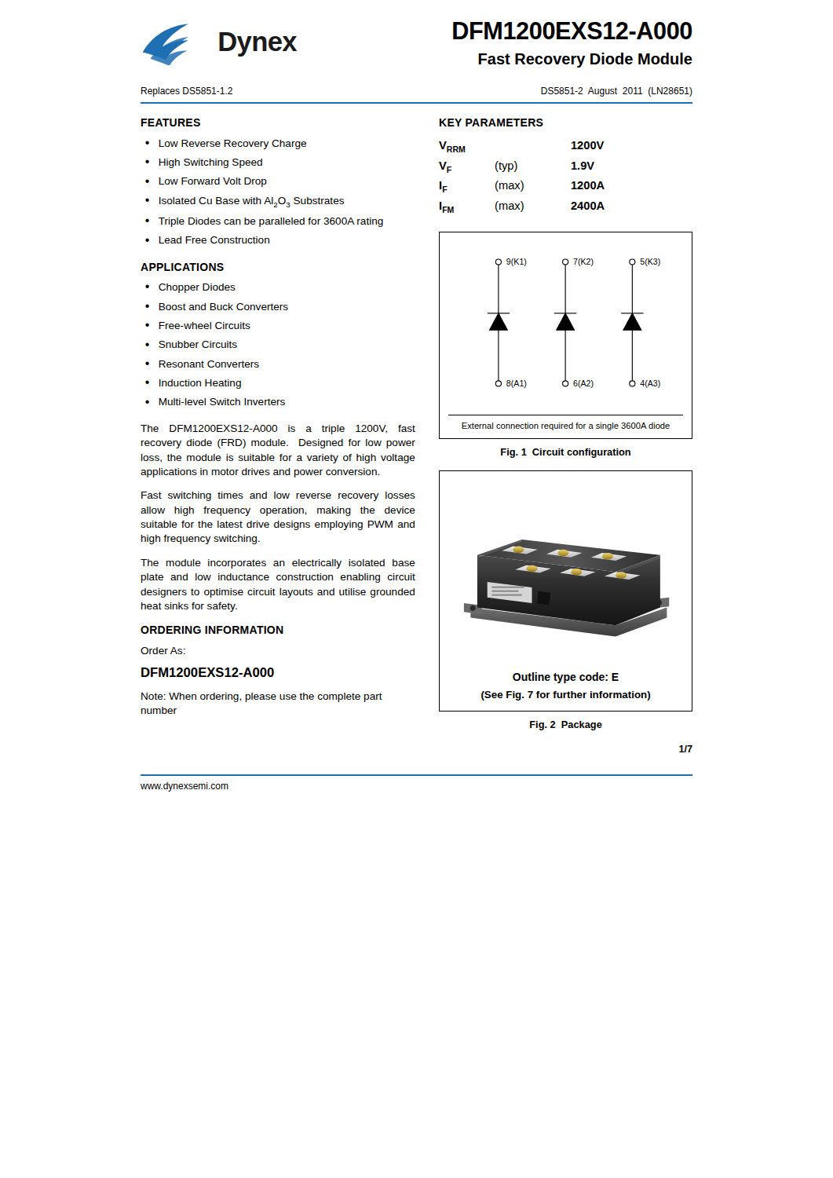Dynex
DFM1200EXS12-A000
Fast Recovery Diode Module
Replaces DS5851-1.2
DS5851-2 August 2011 (LN28651)
FEATURES
Low Reverse Recovery Charge
High Switching Speed
Low Forward Volt Drop
Isolated Cu Base with Al2O3 Substrates
Triple Diodes can be paralleled for 3600A rating
Lead Free Construction
APPLICATIONS
Chopper Diodes
Boost and Buck Converters
Free-wheel Circuits
Snubber Circuits
Resonant Converters
Induction Heating
Multi-level Switch Inverters
The DFM1200EXS12-A000 is a triple 1200V, fast recovery diode (FRD) module. Designed for low power loss, the module is suitable for a variety of high voltage applications in motor drives and power conversion.
Fast switching times and low reverse recovery losses allow high frequency operation, making the device suitable for the latest drive designs employing PWM and high frequency switching.
The module incorporates an electrically isolated base plate and low inductance construction enabling circuit designers to optimise circuit layouts and utilise grounded heat sinks for safety.
ORDERING INFORMATION
Order As:
DFM1200EXS12-A000
Note: When ordering, please use the complete part number
KEY PARAMETERS
| V RRM | | 1200V |
| V F | (typ) | 1.9V |
| I F | (max) | 1200A |
| I FM | (max) | 2400A |
9(K1) 7(K2) 5(K3) 8(A1) 6(A2) 4(A3)
External connection required for a single 3600A diode
Fig. 1 Circuit configuration
Outline type code: E
(See Fig. 7 for further information)
Fig. 2 Package
1/7
www.dynexsemi.com